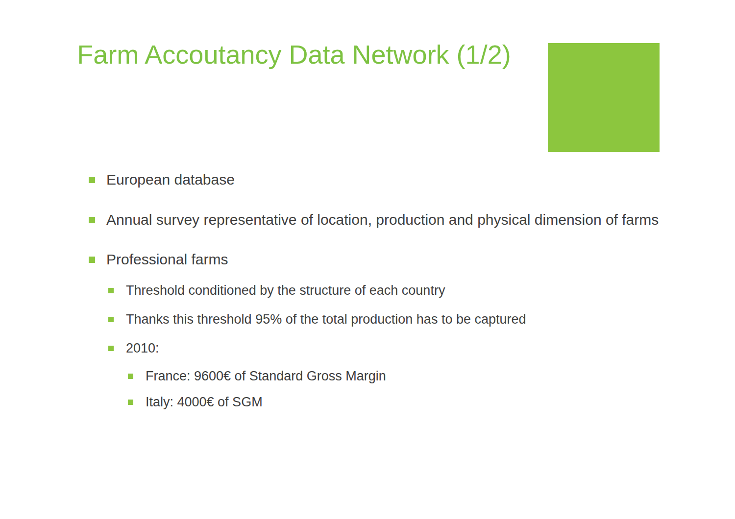Farm Accoutancy Data Network (1/2)
European database
Annual survey representative of location, production and physical dimension of farms
Professional farms
Threshold conditioned by the structure of each country
Thanks this threshold 95% of the total production has to be captured
2010:
France: 9600€ of Standard Gross Margin
Italy: 4000€ of SGM